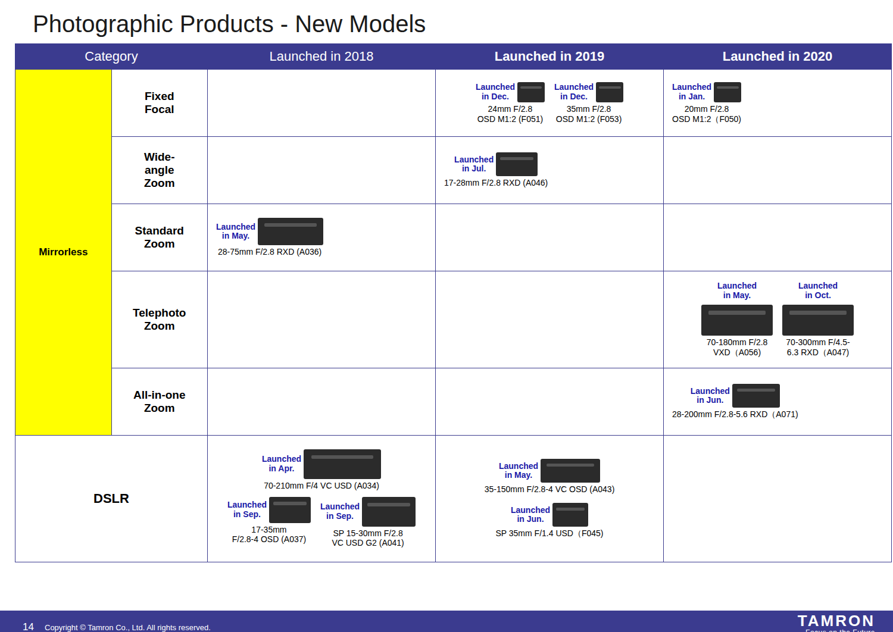Photographic Products - New Models
| Category | Launched in 2018 | Launched in 2019 | Launched in 2020 |
| --- | --- | --- | --- |
| Mirrorless | Fixed Focal | | Launched in Dec. 24mm F/2.8 OSD M1:2 (F051) Launched in Dec. 35mm F/2.8 OSD M1:2 (F053) | Launched in Jan. 20mm F/2.8 OSD M1:2（F050) |
| Wide- angle Zoom | | Launched in Jul. 17-28mm F/2.8 RXD (A046) | |
| Standard Zoom | Launched in May. 28-75mm F/2.8 RXD (A036) | | |
| Telephoto Zoom | | | Launched in May. 70-180mm F/2.8 VXD（A056) Launched in Oct. 70-300mm F/4.5- 6.3 RXD（A047) |
| All-in-one Zoom | | | Launched in Jun. 28-200mm F/2.8-5.6 RXD（A071) |
| DSLR | Launched in Apr. 70-210mm F/4 VC USD (A034) Launched in Sep. 17-35mm F/2.8-4 OSD (A037) Launched in Sep. SP 15-30mm F/2.8 VC USD G2 (A041) | Launched in May. 35-150mm F/2.8-4 VC OSD (A043) Launched in Jun. SP 35mm F/1.4 USD（F045) | |
14
Copyright © Tamron Co., Ltd. All rights reserved.
TAMRON
Focus on the Future